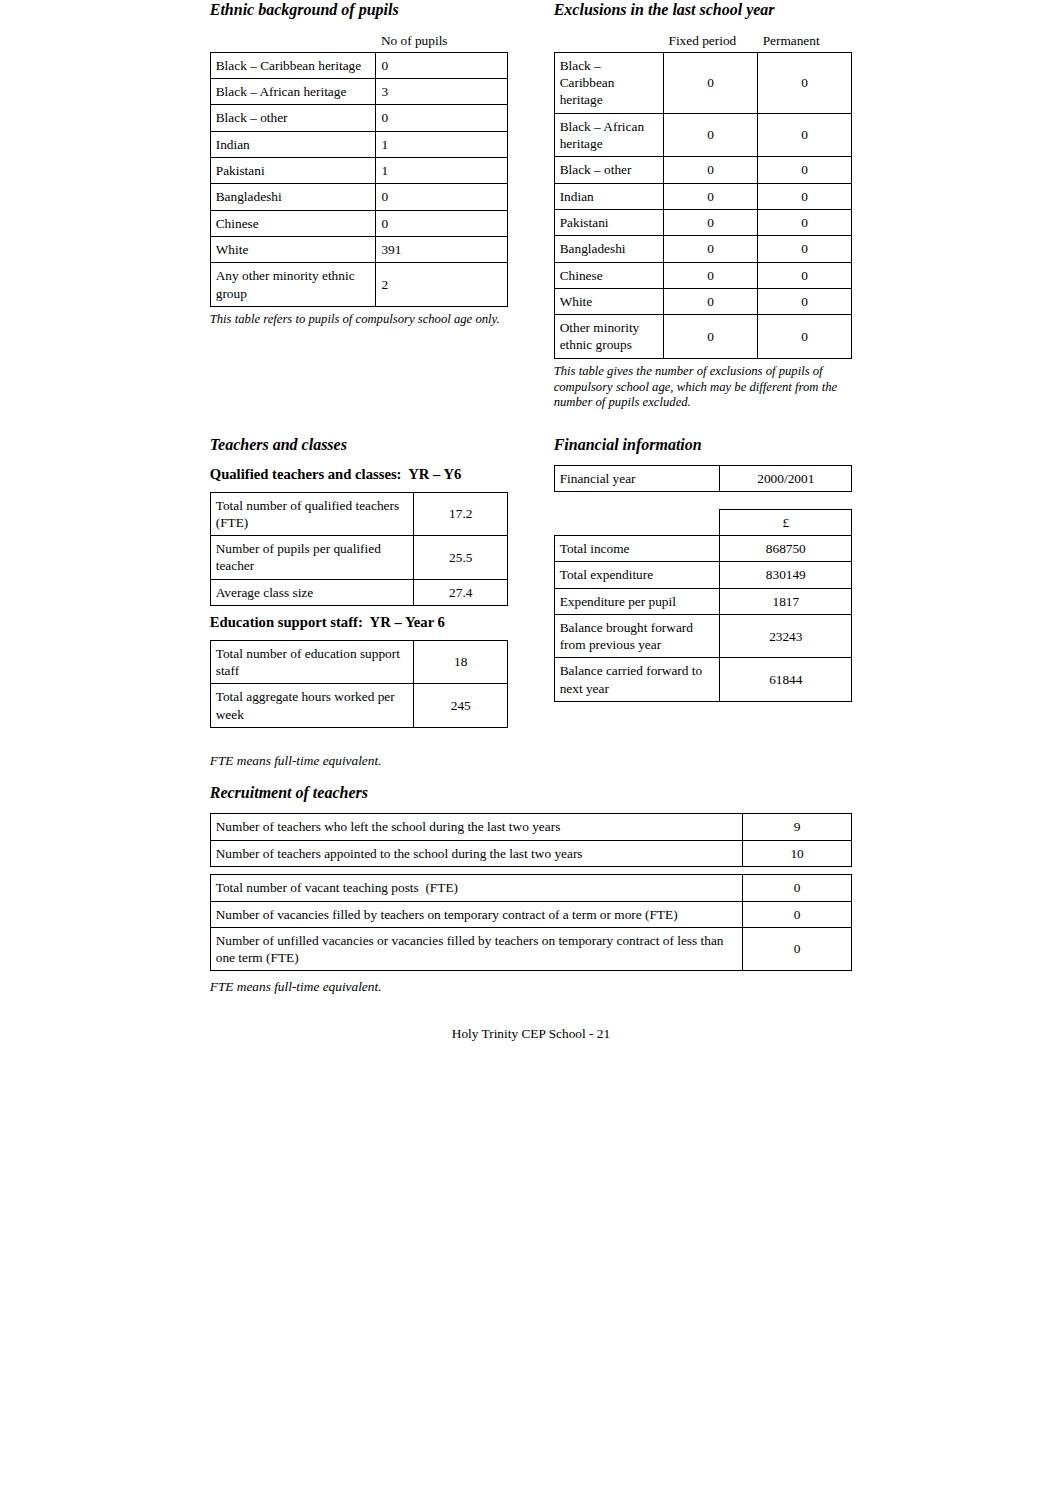Ethnic background of pupils
| | No of pupils |
| Black – Caribbean heritage | 0 |
| Black – African heritage | 3 |
| Black – other | 0 |
| Indian | 1 |
| Pakistani | 1 |
| Bangladeshi | 0 |
| Chinese | 0 |
| White | 391 |
| Any other minority ethnic group | 2 |
This table refers to pupils of compulsory school age only.
Exclusions in the last school year
| | Fixed period | Permanent |
| Black – Caribbean heritage | 0 | 0 |
| Black – African heritage | 0 | 0 |
| Black – other | 0 | 0 |
| Indian | 0 | 0 |
| Pakistani | 0 | 0 |
| Bangladeshi | 0 | 0 |
| Chinese | 0 | 0 |
| White | 0 | 0 |
| Other minority ethnic groups | 0 | 0 |
This table gives the number of exclusions of pupils of compulsory school age, which may be different from the number of pupils excluded.
Teachers and classes
Qualified teachers and classes: YR – Y6
| Total number of qualified teachers (FTE) | 17.2 |
| Number of pupils per qualified teacher | 25.5 |
| Average class size | 27.4 |
Education support staff: YR – Year 6
| Total number of education support staff | 18 |
| Total aggregate hours worked per week | 245 |
Financial information
| Financial year | 2000/2001 |
| | £ |
| Total income | 868750 |
| Total expenditure | 830149 |
| Expenditure per pupil | 1817 |
| Balance brought forward from previous year | 23243 |
| Balance carried forward to next year | 61844 |
FTE means full-time equivalent.
Recruitment of teachers
| Number of teachers who left the school during the last two years | 9 |
| Number of teachers appointed to the school during the last two years | 10 |
| Total number of vacant teaching posts (FTE) | 0 |
| Number of vacancies filled by teachers on temporary contract of a term or more (FTE) | 0 |
| Number of unfilled vacancies or vacancies filled by teachers on temporary contract of less than one term (FTE) | 0 |
FTE means full-time equivalent.
Holy Trinity CEP School - 21